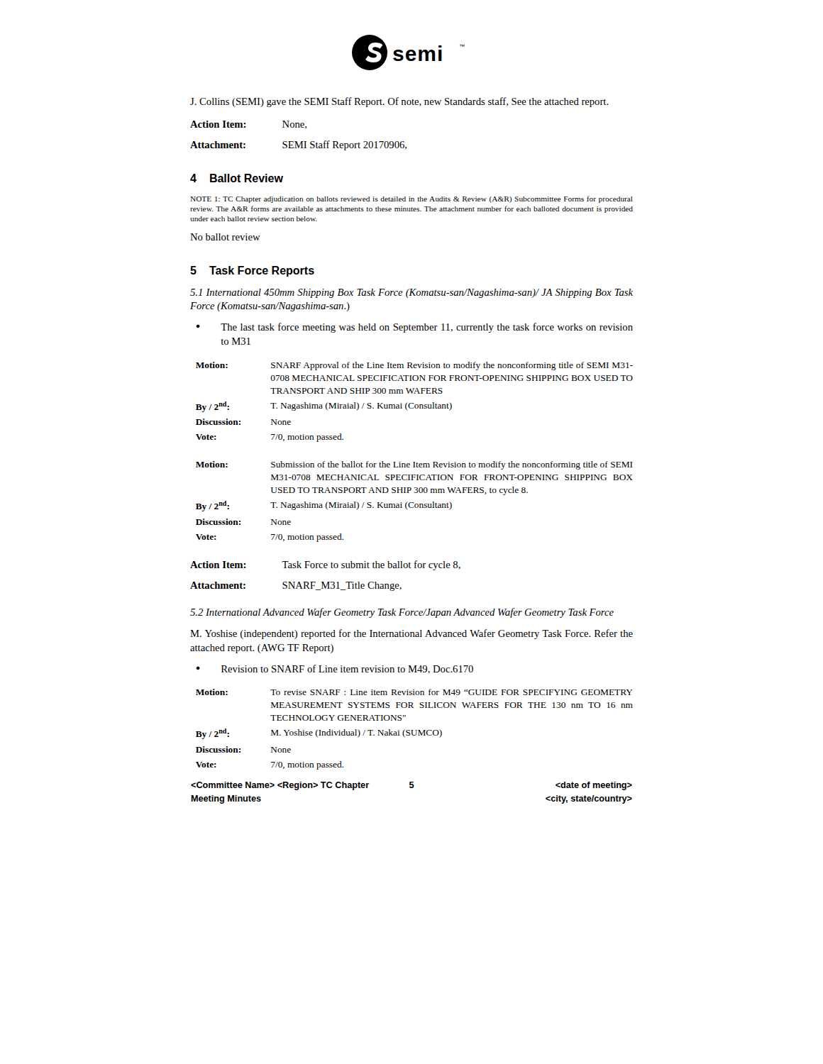semi ™
J. Collins (SEMI) gave the SEMI Staff Report. Of note, new Standards staff, See the attached report.
Action Item:
None,
Attachment:
SEMI Staff Report 20170906,
4 Ballot Review
NOTE 1: TC Chapter adjudication on ballots reviewed is detailed in the Audits & Review (A&R) Subcommittee Forms for procedural review. The A&R forms are available as attachments to these minutes. The attachment number for each balloted document is provided under each ballot review section below.
No ballot review
5 Task Force Reports
5.1 International 450mm Shipping Box Task Force (Komatsu-san/Nagashima-san)/ JA Shipping Box Task Force (Komatsu-san/Nagashima-san.)
The last task force meeting was held on September 11, currently the task force works on revision to M31
| Motion: | SNARF Approval of the Line Item Revision to modify the nonconforming title of SEMI M31-0708 MECHANICAL SPECIFICATION FOR FRONT-OPENING SHIPPING BOX USED TO TRANSPORT AND SHIP 300 mm WAFERS |
| By / 2 nd : | T. Nagashima (Miraial) / S. Kumai (Consultant) |
| Discussion: | None |
| Vote: | 7/0, motion passed. |
| Motion: | Submission of the ballot for the Line Item Revision to modify the nonconforming title of SEMI M31-0708 MECHANICAL SPECIFICATION FOR FRONT-OPENING SHIPPING BOX USED TO TRANSPORT AND SHIP 300 mm WAFERS, to cycle 8. |
| By / 2 nd : | T. Nagashima (Miraial) / S. Kumai (Consultant) |
| Discussion: | None |
| Vote: | 7/0, motion passed. |
Action Item:
Task Force to submit the ballot for cycle 8,
Attachment:
SNARF_M31_Title Change,
5.2 International Advanced Wafer Geometry Task Force/Japan Advanced Wafer Geometry Task Force
M. Yoshise (independent) reported for the International Advanced Wafer Geometry Task Force. Refer the attached report. (AWG TF Report)
Revision to SNARF of Line item revision to M49, Doc.6170
| Motion: | To revise SNARF : Line item Revision for M49 “GUIDE FOR SPECIFYING GEOMETRY MEASUREMENT SYSTEMS FOR SILICON WAFERS FOR THE 130 nm TO 16 nm TECHNOLOGY GENERATIONS" |
| By / 2 nd : | M. Yoshise (Individual) / T. Nakai (SUMCO) |
| Discussion: | None |
| Vote: | 7/0, motion passed. |
| <Committee Name> <Region> TC Chapter | 5 | <date of meeting> |
| Meeting Minutes | | <city, state/country> |